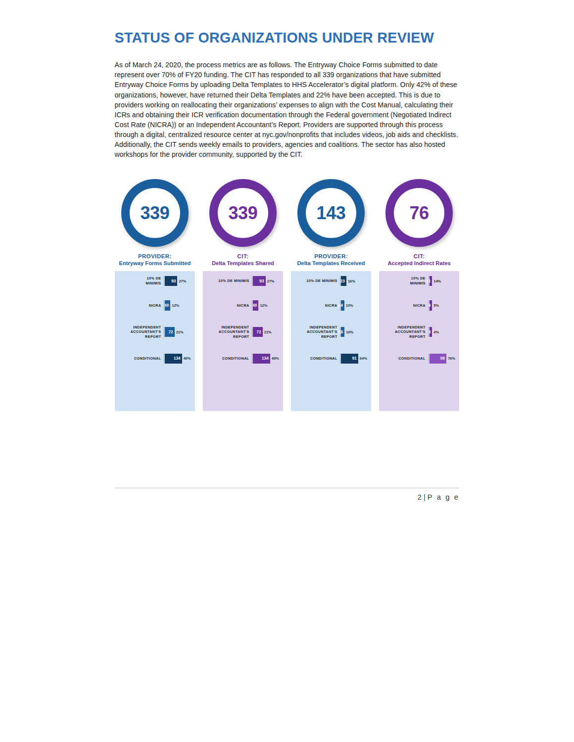Status of Organizations Under Review
As of March 24, 2020, the process metrics are as follows. The Entryway Choice Forms submitted to date represent over 70% of FY20 funding. The CIT has responded to all 339 organizations that have submitted Entryway Choice Forms by uploading Delta Templates to HHS Accelerator’s digital platform. Only 42% of these organizations, however, have returned their Delta Templates and 22% have been accepted. This is due to providers working on reallocating their organizations’ expenses to align with the Cost Manual, calculating their ICRs and obtaining their ICR verification documentation through the Federal government (Negotiated Indirect Cost Rate (NICRA)) or an Independent Accountant’s Report. Providers are supported through this process through a digital, centralized resource center at nyc.gov/nonprofits that includes videos, job aids and checklists. Additionally, the CIT sends weekly emails to providers, agencies and coalitions. The sector has also hosted workshops for the provider community, supported by the CIT.
339
PROVIDER: Entryway Forms Submitted
10% de
minimis
93
27%
NICRA
40
12%
Independent
Accountant's
Report
72
21%
Conditional
134
40%
339
CIT: Delta Templates Shared
10% de minimis
93
27%
NICRA
40
12%
Independent
Accountant's
Report
72
21%
Conditional
134
40%
143
PROVIDER: Delta Templates Received
10% de minimis
23
16%
NICRA
14
10%
Independent
Accountant's
Report
15
10%
Conditional
91
64%
76
CIT: Accepted Indirect Rates
10% de
minimis
11
14%
NICRA
4
5%
Independent
Accountant's
Report
3
4%
Conditional
58
76%
2 | P a g e